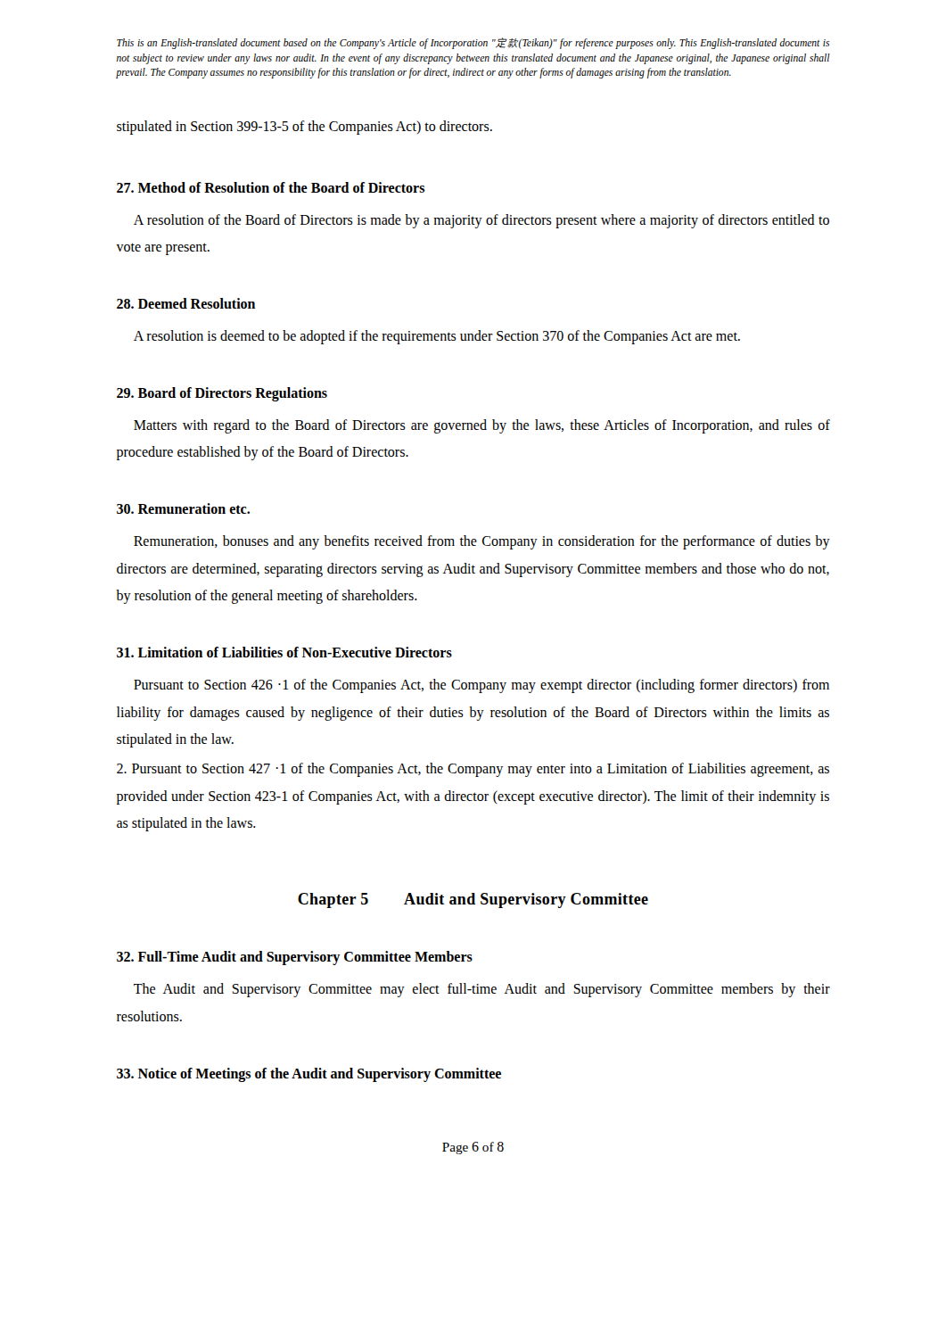This is an English-translated document based on the Company's Article of Incorporation "定款(Teikan)" for reference purposes only. This English-translated document is not subject to review under any laws nor audit. In the event of any discrepancy between this translated document and the Japanese original, the Japanese original shall prevail. The Company assumes no responsibility for this translation or for direct, indirect or any other forms of damages arising from the translation.
stipulated in Section 399-13-5 of the Companies Act) to directors.
27. Method of Resolution of the Board of Directors
A resolution of the Board of Directors is made by a majority of directors present where a majority of directors entitled to vote are present.
28. Deemed Resolution
A resolution is deemed to be adopted if the requirements under Section 370 of the Companies Act are met.
29. Board of Directors Regulations
Matters with regard to the Board of Directors are governed by the laws, these Articles of Incorporation, and rules of procedure established by of the Board of Directors.
30. Remuneration etc.
Remuneration, bonuses and any benefits received from the Company in consideration for the performance of duties by directors are determined, separating directors serving as Audit and Supervisory Committee members and those who do not, by resolution of the general meeting of shareholders.
31. Limitation of Liabilities of Non-Executive Directors
Pursuant to Section 426 ·1 of the Companies Act, the Company may exempt director (including former directors) from liability for damages caused by negligence of their duties by resolution of the Board of Directors within the limits as stipulated in the law.
2. Pursuant to Section 427 ·1 of the Companies Act, the Company may enter into a Limitation of Liabilities agreement, as provided under Section 423-1 of Companies Act, with a director (except executive director). The limit of their indemnity is as stipulated in the laws.
Chapter 5 Audit and Supervisory Committee
32. Full-Time Audit and Supervisory Committee Members
The Audit and Supervisory Committee may elect full-time Audit and Supervisory Committee members by their resolutions.
33. Notice of Meetings of the Audit and Supervisory Committee
Page 6 of 8